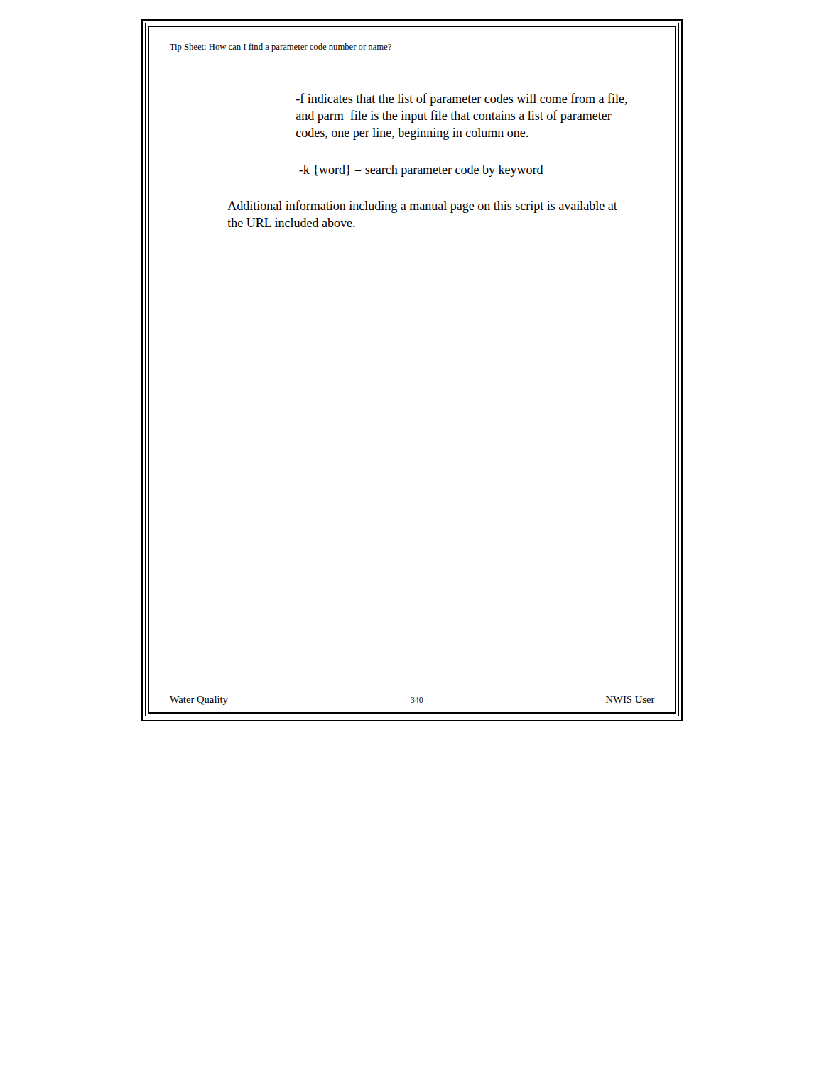Tip Sheet: How can I find a parameter code number or name?
-f indicates that the list of parameter codes will come from a file, and parm_file is the input file that contains a list of parameter codes, one per line, beginning in column one.
-k {word} = search parameter code by keyword
Additional information including a manual page on this script is available at the URL included above.
Water Quality
340
NWIS User